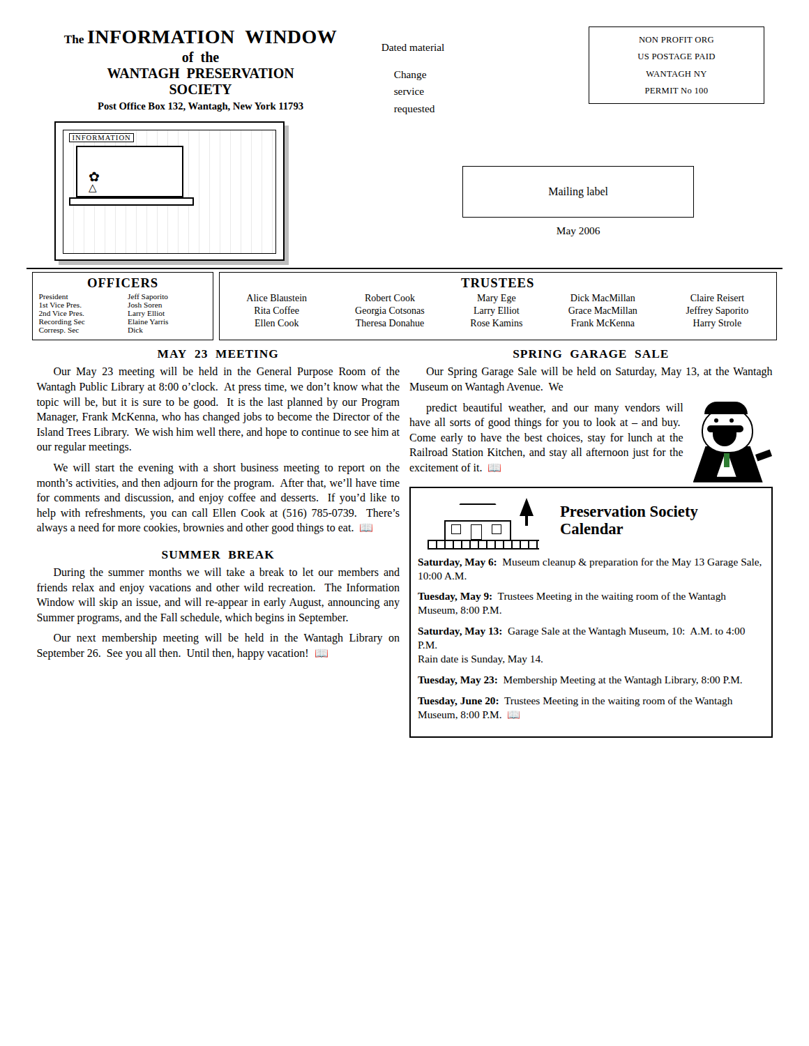The INFORMATION WINDOW
of the
WANTAGH PRESERVATION
SOCIETY
Post Office Box 132, Wantagh, New York 11793
Dated material
Change
service
requested
NON PROFIT ORG
US POSTAGE PAID
WANTAGH NY
PERMIT No 100
INFORMATION
✿△
Mailing label
May 2006
OFFICERS
| President | Jeff Saporito |
| 1st Vice Pres. | Josh Soren |
| 2nd Vice Pres. | Larry Elliot |
| Recording Sec | Elaine Yarris |
| Corresp. Sec | Dick |
TRUSTEES
| Alice Blaustein | Robert Cook | Mary Ege | Dick MacMillan | Claire Reisert |
| Rita Coffee | Georgia Cotsonas | Larry Elliot | Grace MacMillan | Jeffrey Saporito |
| Ellen Cook | Theresa Donahue | Rose Kamins | Frank McKenna | Harry Strole |
MAY 23 MEETING
Our May 23 meeting will be held in the General Purpose Room of the Wantagh Public Library at 8:00 o’clock. At press time, we don’t know what the topic will be, but it is sure to be good. It is the last planned by our Program Manager, Frank McKenna, who has changed jobs to become the Director of the Island Trees Library. We wish him well there, and hope to continue to see him at our regular meetings.
We will start the evening with a short business meeting to report on the month’s activities, and then adjourn for the program. After that, we’ll have time for comments and discussion, and enjoy coffee and desserts. If you’d like to help with refreshments, you can call Ellen Cook at (516) 785-0739. There’s always a need for more cookies, brownies and other good things to eat. 📖
SUMMER BREAK
During the summer months we will take a break to let our members and friends relax and enjoy vacations and other wild recreation. The Information Window will skip an issue, and will re-appear in early August, announcing any Summer programs, and the Fall schedule, which begins in September.
Our next membership meeting will be held in the Wantagh Library on September 26. See you all then. Until then, happy vacation! 📖
SPRING GARAGE SALE
Our Spring Garage Sale will be held on Saturday, May 13, at the Wantagh Museum on Wantagh Avenue. We
predict beautiful weather, and our many vendors will have all sorts of good things for you to look at – and buy. Come early to have the best choices, stay for lunch at the Railroad Station Kitchen, and stay all afternoon just for the excitement of it. 📖
Preservation Soci­ety Calendar
Saturday, May 6: Museum cleanup & preparation for the May 13 Garage Sale, 10:00 A.M.
Tuesday, May 9: Trustees Meeting in the waiting room of the Wantagh Museum, 8:00 P.M.
Saturday, May 13: Garage Sale at the Wantagh Museum, 10: A.M. to 4:00 P.M.
Rain date is Sunday, May 14.
Tuesday, May 23: Membership Meeting at the Wantagh Library, 8:00 P.M.
Tuesday, June 20: Trustees Meeting in the waiting room of the Wantagh Museum, 8:00 P.M. 📖